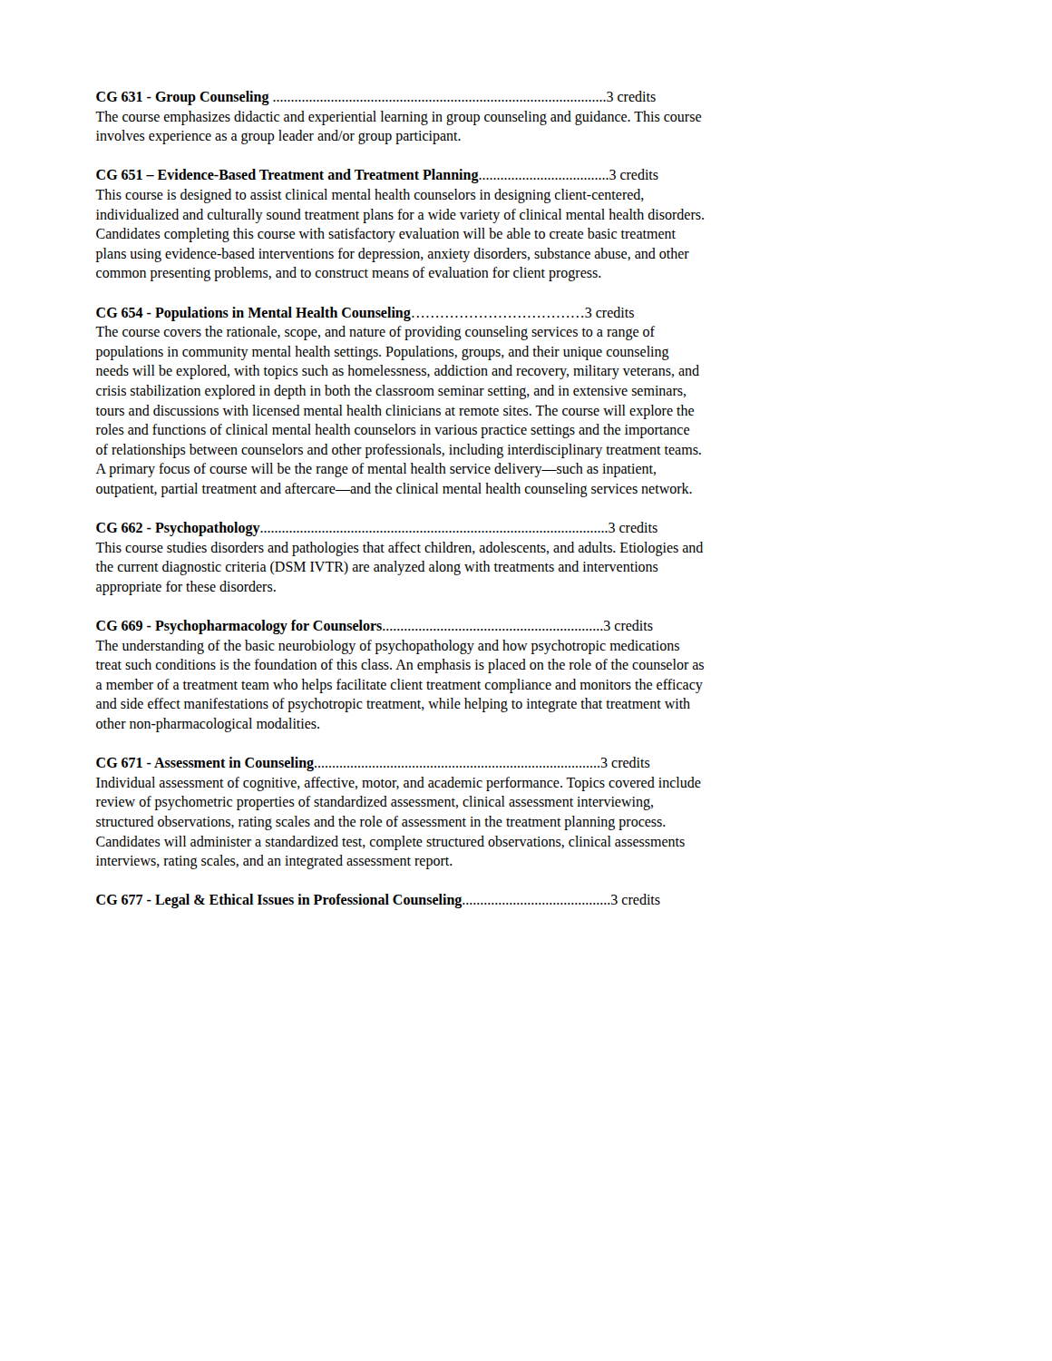CG 631 - Group Counseling ............................................................................................3 credits
The course emphasizes didactic and experiential learning in group counseling and guidance. This course involves experience as a group leader and/or group participant.
CG 651 – Evidence-Based Treatment and Treatment Planning....................................3 credits
This course is designed to assist clinical mental health counselors in designing client-centered, individualized and culturally sound treatment plans for a wide variety of clinical mental health disorders. Candidates completing this course with satisfactory evaluation will be able to create basic treatment plans using evidence-based interventions for depression, anxiety disorders, substance abuse, and other common presenting problems, and to construct means of evaluation for client progress.
CG 654 - Populations in Mental Health Counseling………………………………3 credits
The course covers the rationale, scope, and nature of providing counseling services to a range of populations in community mental health settings. Populations, groups, and their unique counseling needs will be explored, with topics such as homelessness, addiction and recovery, military veterans, and crisis stabilization explored in depth in both the classroom seminar setting, and in extensive seminars, tours and discussions with licensed mental health clinicians at remote sites. The course will explore the roles and functions of clinical mental health counselors in various practice settings and the importance of relationships between counselors and other professionals, including interdisciplinary treatment teams. A primary focus of course will be the range of mental health service delivery—such as inpatient, outpatient, partial treatment and aftercare—and the clinical mental health counseling services network.
CG 662 - Psychopathology................................................................................................3 credits
This course studies disorders and pathologies that affect children, adolescents, and adults. Etiologies and the current diagnostic criteria (DSM IVTR) are analyzed along with treatments and interventions appropriate for these disorders.
CG 669 - Psychopharmacology for Counselors.............................................................3 credits
The understanding of the basic neurobiology of psychopathology and how psychotropic medications treat such conditions is the foundation of this class. An emphasis is placed on the role of the counselor as a member of a treatment team who helps facilitate client treatment compliance and monitors the efficacy and side effect manifestations of psychotropic treatment, while helping to integrate that treatment with other non-pharmacological modalities.
CG 671 - Assessment in Counseling...............................................................................3 credits
Individual assessment of cognitive, affective, motor, and academic performance. Topics covered include review of psychometric properties of standardized assessment, clinical assessment interviewing, structured observations, rating scales and the role of assessment in the treatment planning process. Candidates will administer a standardized test, complete structured observations, clinical assessments interviews, rating scales, and an integrated assessment report.
CG 677 - Legal & Ethical Issues in Professional Counseling.........................................3 credits